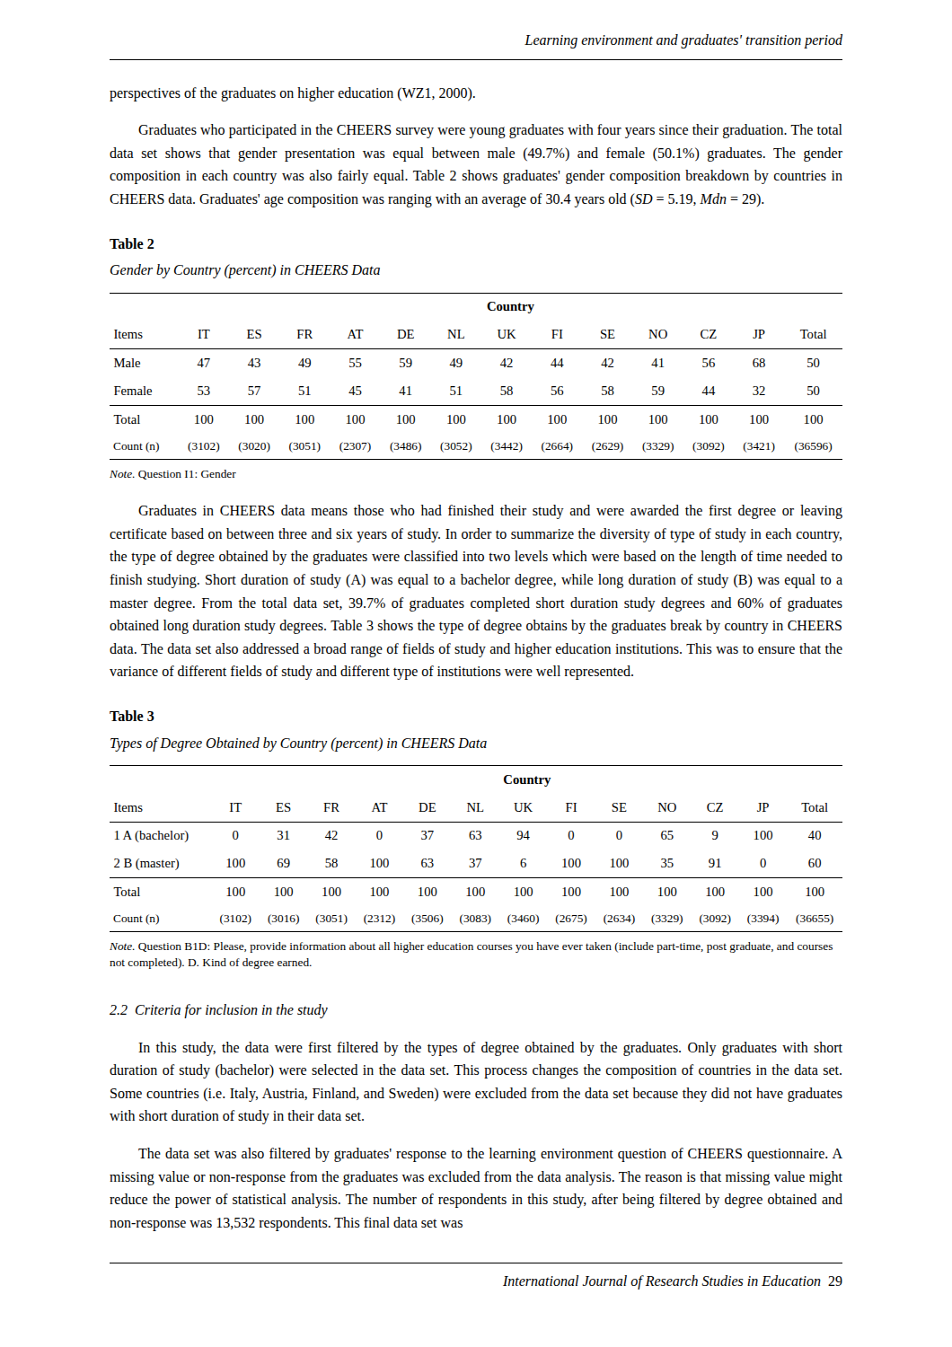Learning environment and graduates' transition period
perspectives of the graduates on higher education (WZ1, 2000).
Graduates who participated in the CHEERS survey were young graduates with four years since their graduation. The total data set shows that gender presentation was equal between male (49.7%) and female (50.1%) graduates. The gender composition in each country was also fairly equal. Table 2 shows graduates' gender composition breakdown by countries in CHEERS data. Graduates' age composition was ranging with an average of 30.4 years old (SD = 5.19, Mdn = 29).
Table 2
Gender by Country (percent) in CHEERS Data
| | Country |
| --- | --- |
| Items | IT | ES | FR | AT | DE | NL | UK | FI | SE | NO | CZ | JP | Total |
| Male | 47 | 43 | 49 | 55 | 59 | 49 | 42 | 44 | 42 | 41 | 56 | 68 | 50 |
| Female | 53 | 57 | 51 | 45 | 41 | 51 | 58 | 56 | 58 | 59 | 44 | 32 | 50 |
| Total | 100 | 100 | 100 | 100 | 100 | 100 | 100 | 100 | 100 | 100 | 100 | 100 | 100 |
| Count (n) | (3102) | (3020) | (3051) | (2307) | (3486) | (3052) | (3442) | (2664) | (2629) | (3329) | (3092) | (3421) | (36596) |
Note. Question I1: Gender
Graduates in CHEERS data means those who had finished their study and were awarded the first degree or leaving certificate based on between three and six years of study. In order to summarize the diversity of type of study in each country, the type of degree obtained by the graduates were classified into two levels which were based on the length of time needed to finish studying. Short duration of study (A) was equal to a bachelor degree, while long duration of study (B) was equal to a master degree. From the total data set, 39.7% of graduates completed short duration study degrees and 60% of graduates obtained long duration study degrees. Table 3 shows the type of degree obtains by the graduates break by country in CHEERS data. The data set also addressed a broad range of fields of study and higher education institutions. This was to ensure that the variance of different fields of study and different type of institutions were well represented.
Table 3
Types of Degree Obtained by Country (percent) in CHEERS Data
| | Country |
| --- | --- |
| Items | IT | ES | FR | AT | DE | NL | UK | FI | SE | NO | CZ | JP | Total |
| 1 A (bachelor) | 0 | 31 | 42 | 0 | 37 | 63 | 94 | 0 | 0 | 65 | 9 | 100 | 40 |
| 2 B (master) | 100 | 69 | 58 | 100 | 63 | 37 | 6 | 100 | 100 | 35 | 91 | 0 | 60 |
| Total | 100 | 100 | 100 | 100 | 100 | 100 | 100 | 100 | 100 | 100 | 100 | 100 | 100 |
| Count (n) | (3102) | (3016) | (3051) | (2312) | (3506) | (3083) | (3460) | (2675) | (2634) | (3329) | (3092) | (3394) | (36655) |
Note. Question B1D: Please, provide information about all higher education courses you have ever taken (include part-time, post graduate, and courses not completed). D. Kind of degree earned.
2.2 Criteria for inclusion in the study
In this study, the data were first filtered by the types of degree obtained by the graduates. Only graduates with short duration of study (bachelor) were selected in the data set. This process changes the composition of countries in the data set. Some countries (i.e. Italy, Austria, Finland, and Sweden) were excluded from the data set because they did not have graduates with short duration of study in their data set.
The data set was also filtered by graduates' response to the learning environment question of CHEERS questionnaire. A missing value or non-response from the graduates was excluded from the data analysis. The reason is that missing value might reduce the power of statistical analysis. The number of respondents in this study, after being filtered by degree obtained and non-response was 13,532 respondents. This final data set was
International Journal of Research Studies in Education 29